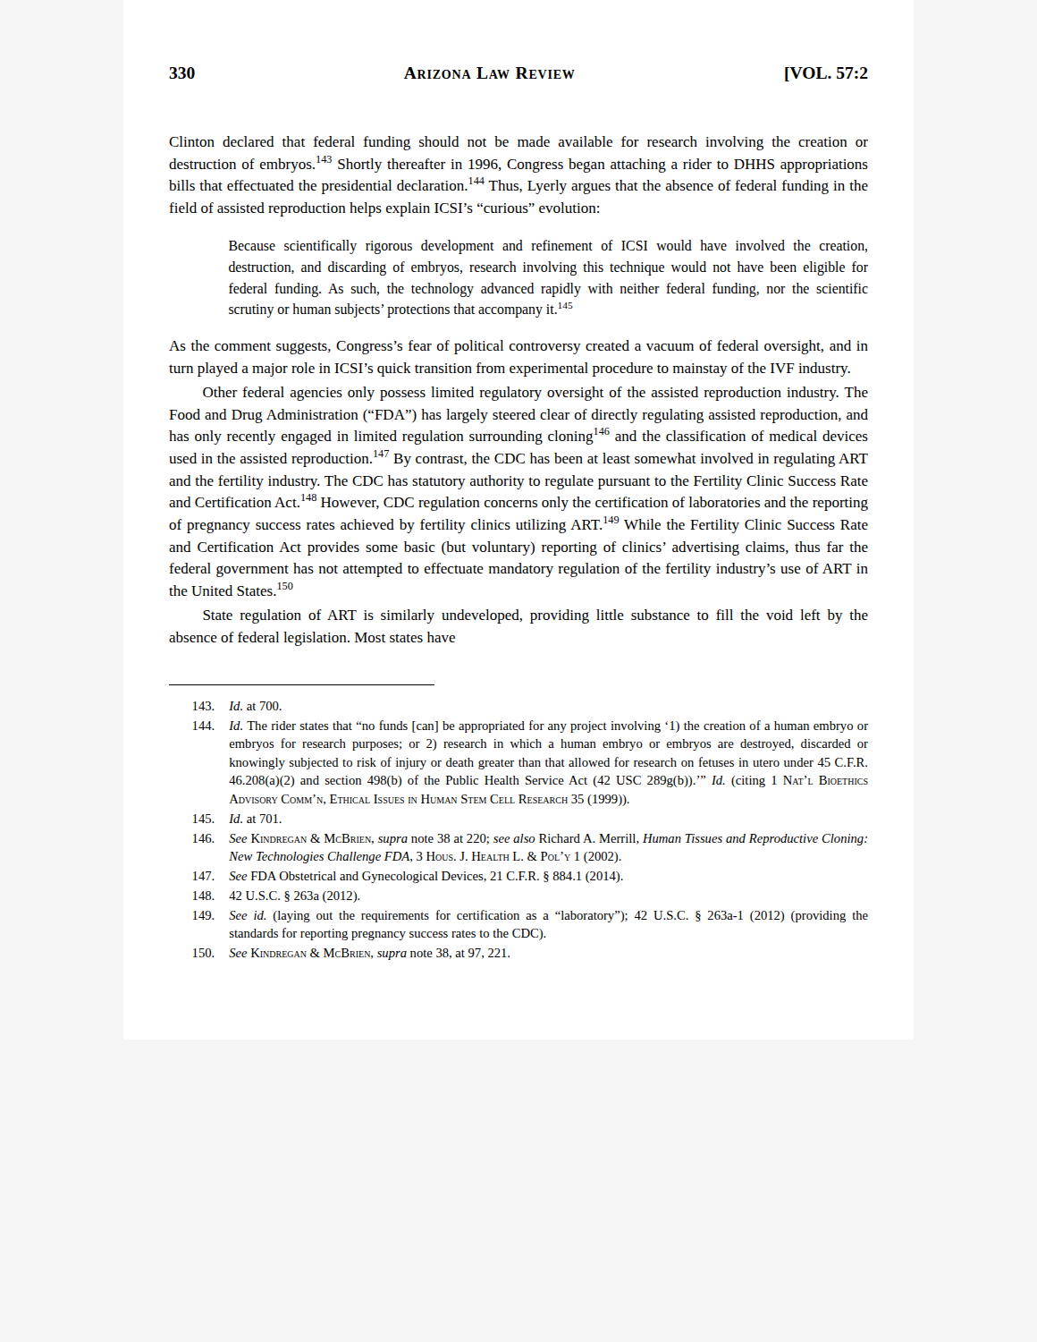330 Arizona Law Review [VOL. 57:2
Clinton declared that federal funding should not be made available for research involving the creation or destruction of embryos.143 Shortly thereafter in 1996, Congress began attaching a rider to DHHS appropriations bills that effectuated the presidential declaration.144 Thus, Lyerly argues that the absence of federal funding in the field of assisted reproduction helps explain ICSI’s “curious” evolution:
Because scientifically rigorous development and refinement of ICSI would have involved the creation, destruction, and discarding of embryos, research involving this technique would not have been eligible for federal funding. As such, the technology advanced rapidly with neither federal funding, nor the scientific scrutiny or human subjects’ protections that accompany it.145
As the comment suggests, Congress’s fear of political controversy created a vacuum of federal oversight, and in turn played a major role in ICSI’s quick transition from experimental procedure to mainstay of the IVF industry.
Other federal agencies only possess limited regulatory oversight of the assisted reproduction industry. The Food and Drug Administration (“FDA”) has largely steered clear of directly regulating assisted reproduction, and has only recently engaged in limited regulation surrounding cloning146 and the classification of medical devices used in the assisted reproduction.147 By contrast, the CDC has been at least somewhat involved in regulating ART and the fertility industry. The CDC has statutory authority to regulate pursuant to the Fertility Clinic Success Rate and Certification Act.148 However, CDC regulation concerns only the certification of laboratories and the reporting of pregnancy success rates achieved by fertility clinics utilizing ART.149 While the Fertility Clinic Success Rate and Certification Act provides some basic (but voluntary) reporting of clinics’ advertising claims, thus far the federal government has not attempted to effectuate mandatory regulation of the fertility industry’s use of ART in the United States.150
State regulation of ART is similarly undeveloped, providing little substance to fill the void left by the absence of federal legislation. Most states have
143. Id. at 700.
144. Id. The rider states that “no funds [can] be appropriated for any project involving ‘1) the creation of a human embryo or embryos for research purposes; or 2) research in which a human embryo or embryos are destroyed, discarded or knowingly subjected to risk of injury or death greater than that allowed for research on fetuses in utero under 45 C.F.R. 46.208(a)(2) and section 498(b) of the Public Health Service Act (42 USC 289g(b)).’” Id. (citing 1 Nat’l Bioethics Advisory Comm’n, Ethical Issues in Human Stem Cell Research 35 (1999)).
145. Id. at 701.
146. See Kindregan & McBrien, supra note 38 at 220; see also Richard A. Merrill, Human Tissues and Reproductive Cloning: New Technologies Challenge FDA, 3 Hous. J. Health L. & Pol’y 1 (2002).
147. See FDA Obstetrical and Gynecological Devices, 21 C.F.R. § 884.1 (2014).
148. 42 U.S.C. § 263a (2012).
149. See id. (laying out the requirements for certification as a “laboratory”); 42 U.S.C. § 263a-1 (2012) (providing the standards for reporting pregnancy success rates to the CDC).
150. See Kindregan & McBrien, supra note 38, at 97, 221.